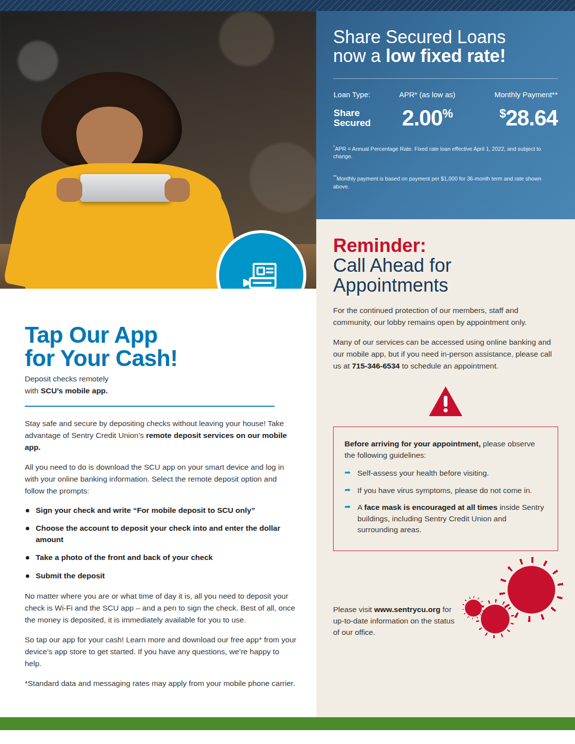Tap Our Appfor Your Cash!
Deposit checks remotely
with SCU’s mobile app.
Stay safe and secure by depositing checks without leaving your house! Take advantage of Sentry Credit Union’s remote deposit services on our mobile app.
All you need to do is download the SCU app on your smart device and log in with your online banking information. Select the remote deposit option and follow the prompts:
Sign your check and write “For mobile deposit to SCU only”
Choose the account to deposit your check into and enter the dollar amount
Take a photo of the front and back of your check
Submit the deposit
No matter where you are or what time of day it is, all you need to deposit your check is Wi-Fi and the SCU app – and a pen to sign the check. Best of all, once the money is deposited, it is immediately available for you to use.
So tap our app for your cash! Learn more and download our free app* from your device’s app store to get started. If you have any questions, we’re happy to help.
*Standard data and messaging rates may apply from your mobile phone carrier.
Share Secured Loans
now a low fixed rate!
| Loan Type: | APR* (as low as) | Monthly Payment** |
| --- | --- | --- |
| Share Secured | 2.00 % | $ 28.64 |
*APR = Annual Percentage Rate. Fixed rate loan effective April 1, 2022, and subject to change.
**Monthly payment is based on payment per $1,000 for 36-month term and rate shown above.
Reminder: Call Ahead for Appointments
For the continued protection of our members, staff and community, our lobby remains open by appointment only.
Many of our services can be accessed using online banking and our mobile app, but if you need in-person assistance, please call us at 715-346-6534 to schedule an appointment.
Before arriving for your appointment, please observe the following guidelines:
Self-assess your health before visiting.
If you have virus symptoms, please do not come in.
A face mask is encouraged at all times inside Sentry buildings, including Sentry Credit Union and surrounding areas.
Please visit www.sentrycu.org for up-to-date information on the status of our office.